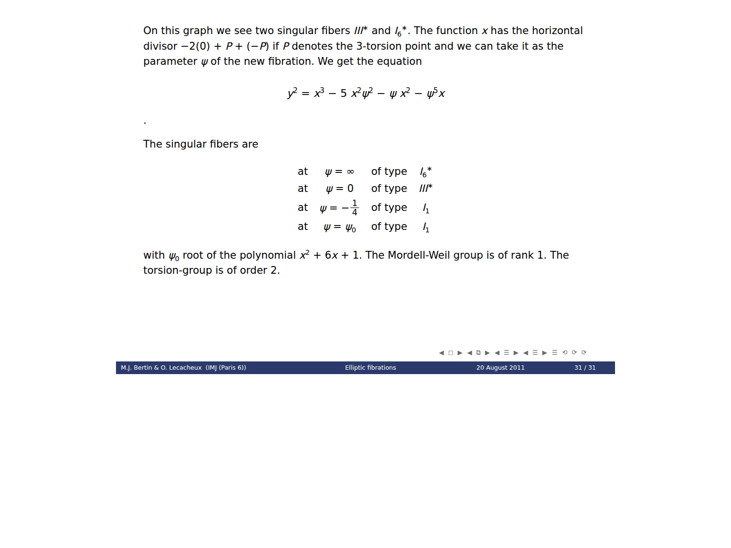On this graph we see two singular fibers III∗ and I6∗. The function x has the horizontal divisor −2(0) + P + (−P) if P denotes the 3-torsion point and we can take it as the parameter ψ of the new fibration. We get the equation
y2 = x3 − 5 x2ψ2 − ψ x2 − ψ5x
.
The singular fibers are
| at | ψ = ∞ | of type | I 6 ∗ |
| at | ψ = 0 | of type | III ∗ |
| at | ψ = − 1 4 | of type | I 1 |
| at | ψ = ψ 0 | of type | I 1 |
with ψ0 root of the polynomial x2 + 6x + 1. The Mordell-Weil group is of rank 1. The torsion-group is of order 2.
◀ ◻ ▶◀ ⧉ ▶◀ ☰ ▶◀ ☰ ▶☰⟲ ⟳ ⟳
M.J. Bertin & O. Lecacheux (IMJ (Paris 6))
Elliptic fibrations
20 August 2011
31 / 31